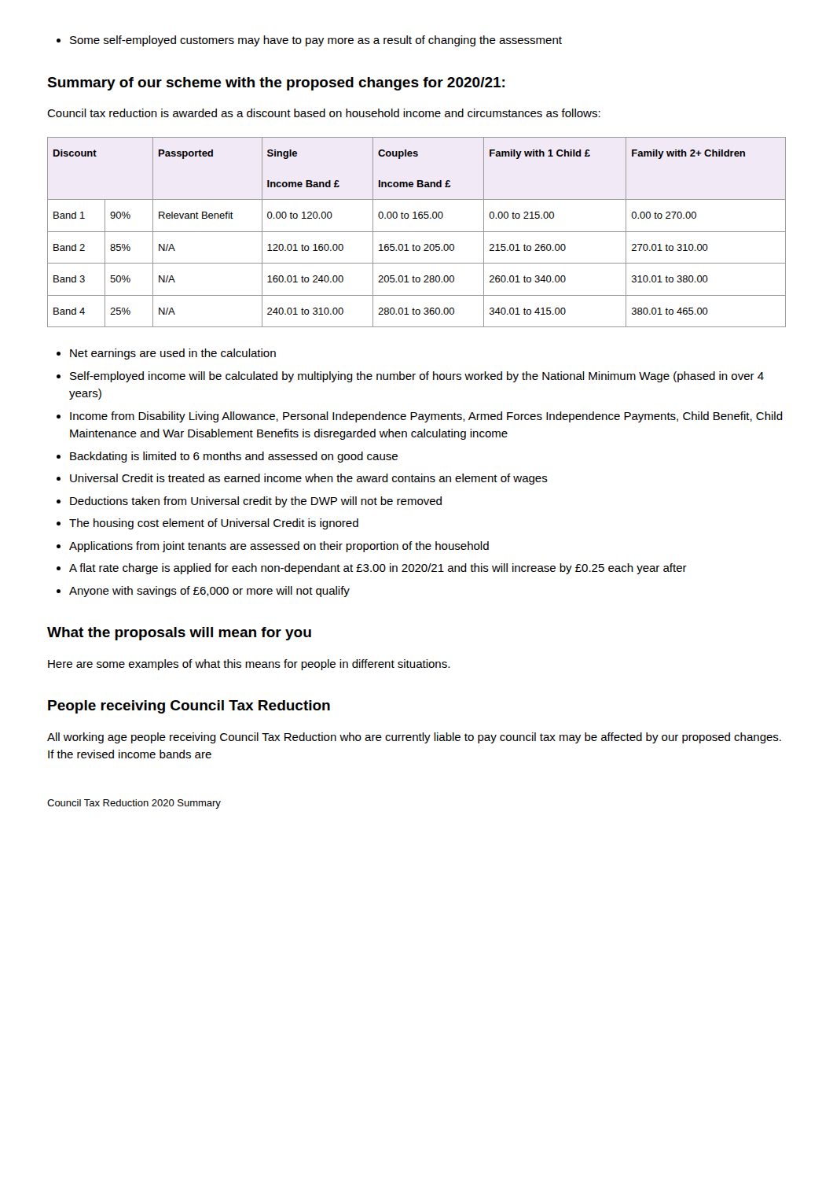Some self-employed customers may have to pay more as a result of changing the assessment
Summary of our scheme with the proposed changes for 2020/21:
Council tax reduction is awarded as a discount based on household income and circumstances as follows:
| Discount | Passported | Single Income Band £ | Couples Income Band £ | Family with 1 Child £ | Family with 2+ Children |
| --- | --- | --- | --- | --- | --- |
| Band 1 | 90% | Relevant Benefit | 0.00 to 120.00 | 0.00 to 165.00 | 0.00 to 215.00 | 0.00 to 270.00 |
| Band 2 | 85% | N/A | 120.01 to 160.00 | 165.01 to 205.00 | 215.01 to 260.00 | 270.01 to 310.00 |
| Band 3 | 50% | N/A | 160.01 to 240.00 | 205.01 to 280.00 | 260.01 to 340.00 | 310.01 to 380.00 |
| Band 4 | 25% | N/A | 240.01 to 310.00 | 280.01 to 360.00 | 340.01 to 415.00 | 380.01 to 465.00 |
Net earnings are used in the calculation
Self-employed income will be calculated by multiplying the number of hours worked by the National Minimum Wage (phased in over 4 years)
Income from Disability Living Allowance, Personal Independence Payments, Armed Forces Independence Payments, Child Benefit, Child Maintenance and War Disablement Benefits is disregarded when calculating income
Backdating is limited to 6 months and assessed on good cause
Universal Credit is treated as earned income when the award contains an element of wages
Deductions taken from Universal credit by the DWP will not be removed
The housing cost element of Universal Credit is ignored
Applications from joint tenants are assessed on their proportion of the household
A flat rate charge is applied for each non-dependant at £3.00 in 2020/21 and this will increase by £0.25 each year after
Anyone with savings of £6,000 or more will not qualify
What the proposals will mean for you
Here are some examples of what this means for people in different situations.
People receiving Council Tax Reduction
All working age people receiving Council Tax Reduction who are currently liable to pay council tax may be affected by our proposed changes. If the revised income bands are
Council Tax Reduction 2020 Summary